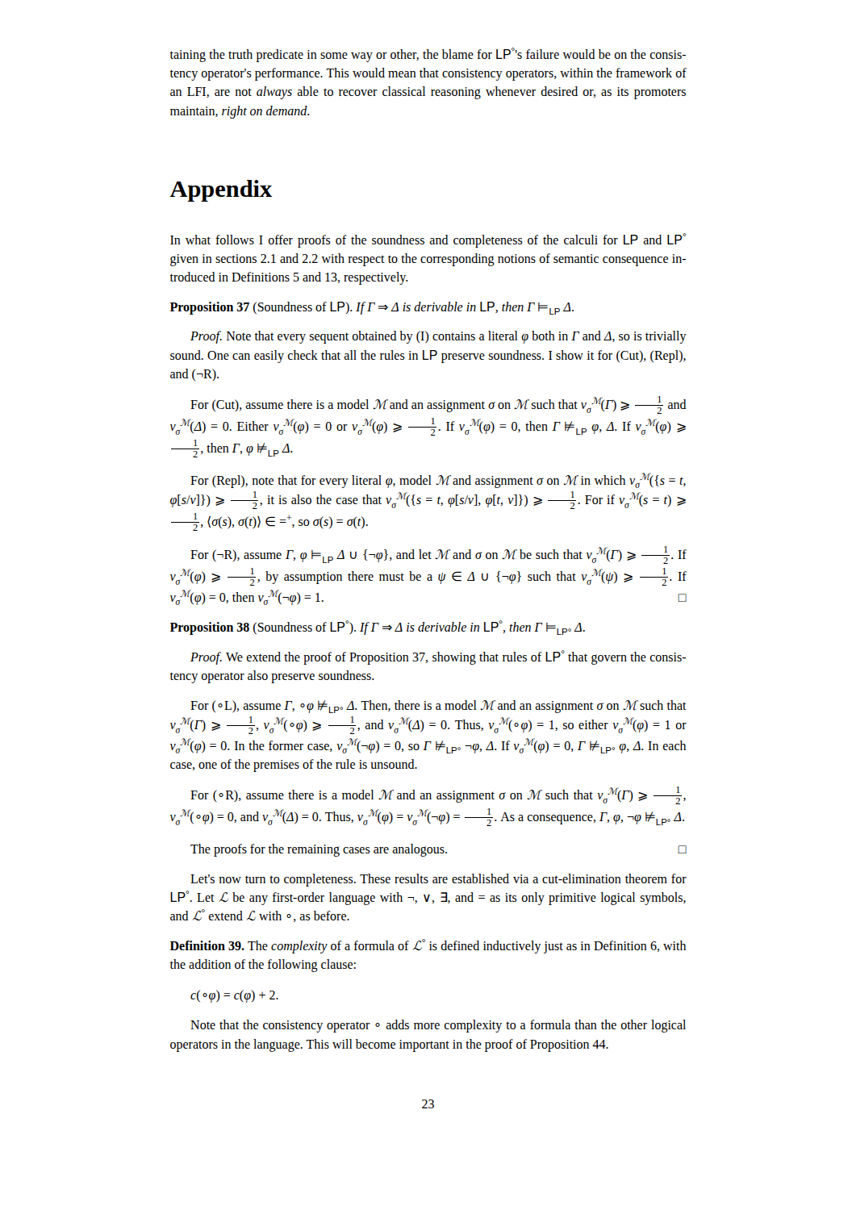taining the truth predicate in some way or other, the blame for LP°'s failure would be on the consistency operator's performance. This would mean that consistency operators, within the framework of an LFI, are not always able to recover classical reasoning whenever desired or, as its promoters maintain, right on demand.
Appendix
In what follows I offer proofs of the soundness and completeness of the calculi for LP and LP° given in sections 2.1 and 2.2 with respect to the corresponding notions of semantic consequence introduced in Definitions 5 and 13, respectively.
Proposition 37 (Soundness of LP). If Γ ⇒ Δ is derivable in LP, then Γ ⊨LP Δ.
Proof. Note that every sequent obtained by (I) contains a literal φ both in Γ and Δ, so is trivially sound. One can easily check that all the rules in LP preserve soundness. I show it for (Cut), (Repl), and (¬R).
For (Cut), assume there is a model ℳ and an assignment σ on ℳ such that vσℳ(Γ) ⩾ 12 and vσℳ(Δ) = 0. Either vσℳ(φ) = 0 or vσℳ(φ) ⩾ 12. If vσℳ(φ) = 0, then Γ ⊭LP φ, Δ. If vσℳ(φ) ⩾ 12, then Γ, φ ⊭LP Δ.
For (Repl), note that for every literal φ, model ℳ and assignment σ on ℳ in which vσℳ({s = t, φ[s/v]}) ⩾ 12, it is also the case that vσℳ({s = t, φ[s/v], φ[t, v]}) ⩾ 12. For if vσℳ(s = t) ⩾ 12, ⟨σ(s), σ(t)⟩ ∈ =+, so σ(s) = σ(t).
For (¬R), assume Γ, φ ⊨LP Δ ∪ {¬φ}, and let ℳ and σ on ℳ be such that vσℳ(Γ) ⩾ 12. If vσℳ(φ) ⩾ 12, by assumption there must be a ψ ∈ Δ ∪ {¬φ} such that vσℳ(ψ) ⩾ 12. If vσℳ(φ) = 0, then vσℳ(¬φ) = 1.
Proposition 38 (Soundness of LP°). If Γ ⇒ Δ is derivable in LP°, then Γ ⊨LP° Δ.
Proof. We extend the proof of Proposition 37, showing that rules of LP° that govern the consistency operator also preserve soundness.
For (∘L), assume Γ, ∘φ ⊭LP° Δ. Then, there is a model ℳ and an assignment σ on ℳ such that vσℳ(Γ) ⩾ 12, vσℳ(∘φ) ⩾ 12, and vσℳ(Δ) = 0. Thus, vσℳ(∘φ) = 1, so either vσℳ(φ) = 1 or vσℳ(φ) = 0. In the former case, vσℳ(¬φ) = 0, so Γ ⊭LP° ¬φ, Δ. If vσℳ(φ) = 0, Γ ⊭LP° φ, Δ. In each case, one of the premises of the rule is unsound.
For (∘R), assume there is a model ℳ and an assignment σ on ℳ such that vσℳ(Γ) ⩾ 12, vσℳ(∘φ) = 0, and vσℳ(Δ) = 0. Thus, vσℳ(φ) = vσℳ(¬φ) = 12. As a consequence, Γ, φ, ¬φ ⊭LP° Δ.
The proofs for the remaining cases are analogous.
Let's now turn to completeness. These results are established via a cut-elimination theorem for LP°. Let ℒ be any first-order language with ¬, ∨, ∃, and = as its only primitive logical symbols, and ℒ° extend ℒ with ∘, as before.
Definition 39. The complexity of a formula of ℒ° is defined inductively just as in Definition 6, with the addition of the following clause:
c(∘φ) = c(φ) + 2.
Note that the consistency operator ∘ adds more complexity to a formula than the other logical operators in the language. This will become important in the proof of Proposition 44.
23